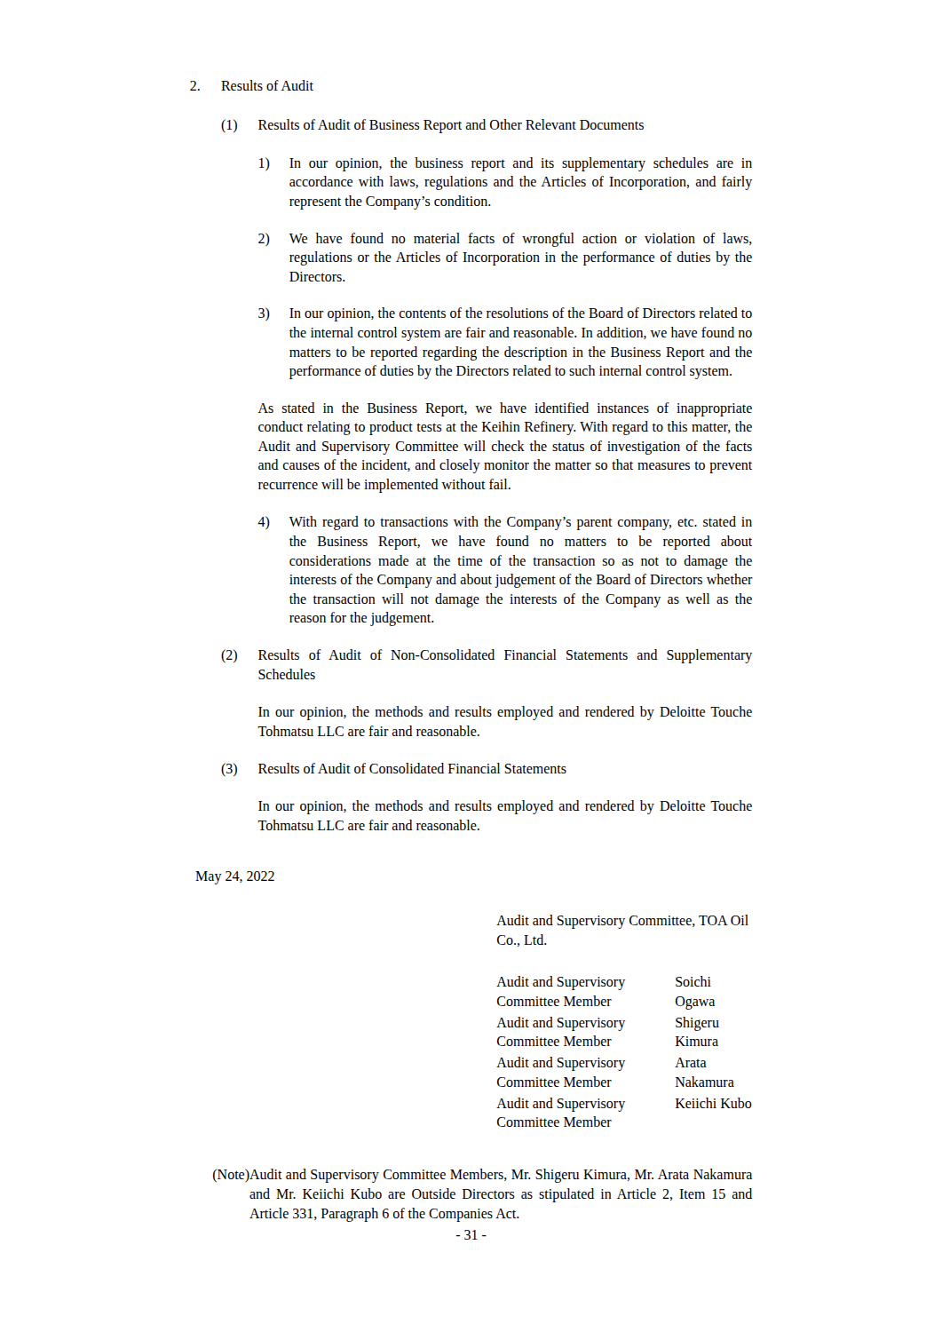2. Results of Audit
(1) Results of Audit of Business Report and Other Relevant Documents
1) In our opinion, the business report and its supplementary schedules are in accordance with laws, regulations and the Articles of Incorporation, and fairly represent the Company’s condition.
2) We have found no material facts of wrongful action or violation of laws, regulations or the Articles of Incorporation in the performance of duties by the Directors.
3) In our opinion, the contents of the resolutions of the Board of Directors related to the internal control system are fair and reasonable. In addition, we have found no matters to be reported regarding the description in the Business Report and the performance of duties by the Directors related to such internal control system.
As stated in the Business Report, we have identified instances of inappropriate conduct relating to product tests at the Keihin Refinery. With regard to this matter, the Audit and Supervisory Committee will check the status of investigation of the facts and causes of the incident, and closely monitor the matter so that measures to prevent recurrence will be implemented without fail.
4) With regard to transactions with the Company’s parent company, etc. stated in the Business Report, we have found no matters to be reported about considerations made at the time of the transaction so as not to damage the interests of the Company and about judgement of the Board of Directors whether the transaction will not damage the interests of the Company as well as the reason for the judgement.
(2) Results of Audit of Non-Consolidated Financial Statements and Supplementary Schedules
In our opinion, the methods and results employed and rendered by Deloitte Touche Tohmatsu LLC are fair and reasonable.
(3) Results of Audit of Consolidated Financial Statements
In our opinion, the methods and results employed and rendered by Deloitte Touche Tohmatsu LLC are fair and reasonable.
May 24, 2022
Audit and Supervisory Committee, TOA Oil Co., Ltd.
| Audit and Supervisory Committee Member | Soichi Ogawa |
| Audit and Supervisory Committee Member | Shigeru Kimura |
| Audit and Supervisory Committee Member | Arata Nakamura |
| Audit and Supervisory Committee Member | Keiichi Kubo |
(Note) Audit and Supervisory Committee Members, Mr. Shigeru Kimura, Mr. Arata Nakamura and Mr. Keiichi Kubo are Outside Directors as stipulated in Article 2, Item 15 and Article 331, Paragraph 6 of the Companies Act.
- 31 -